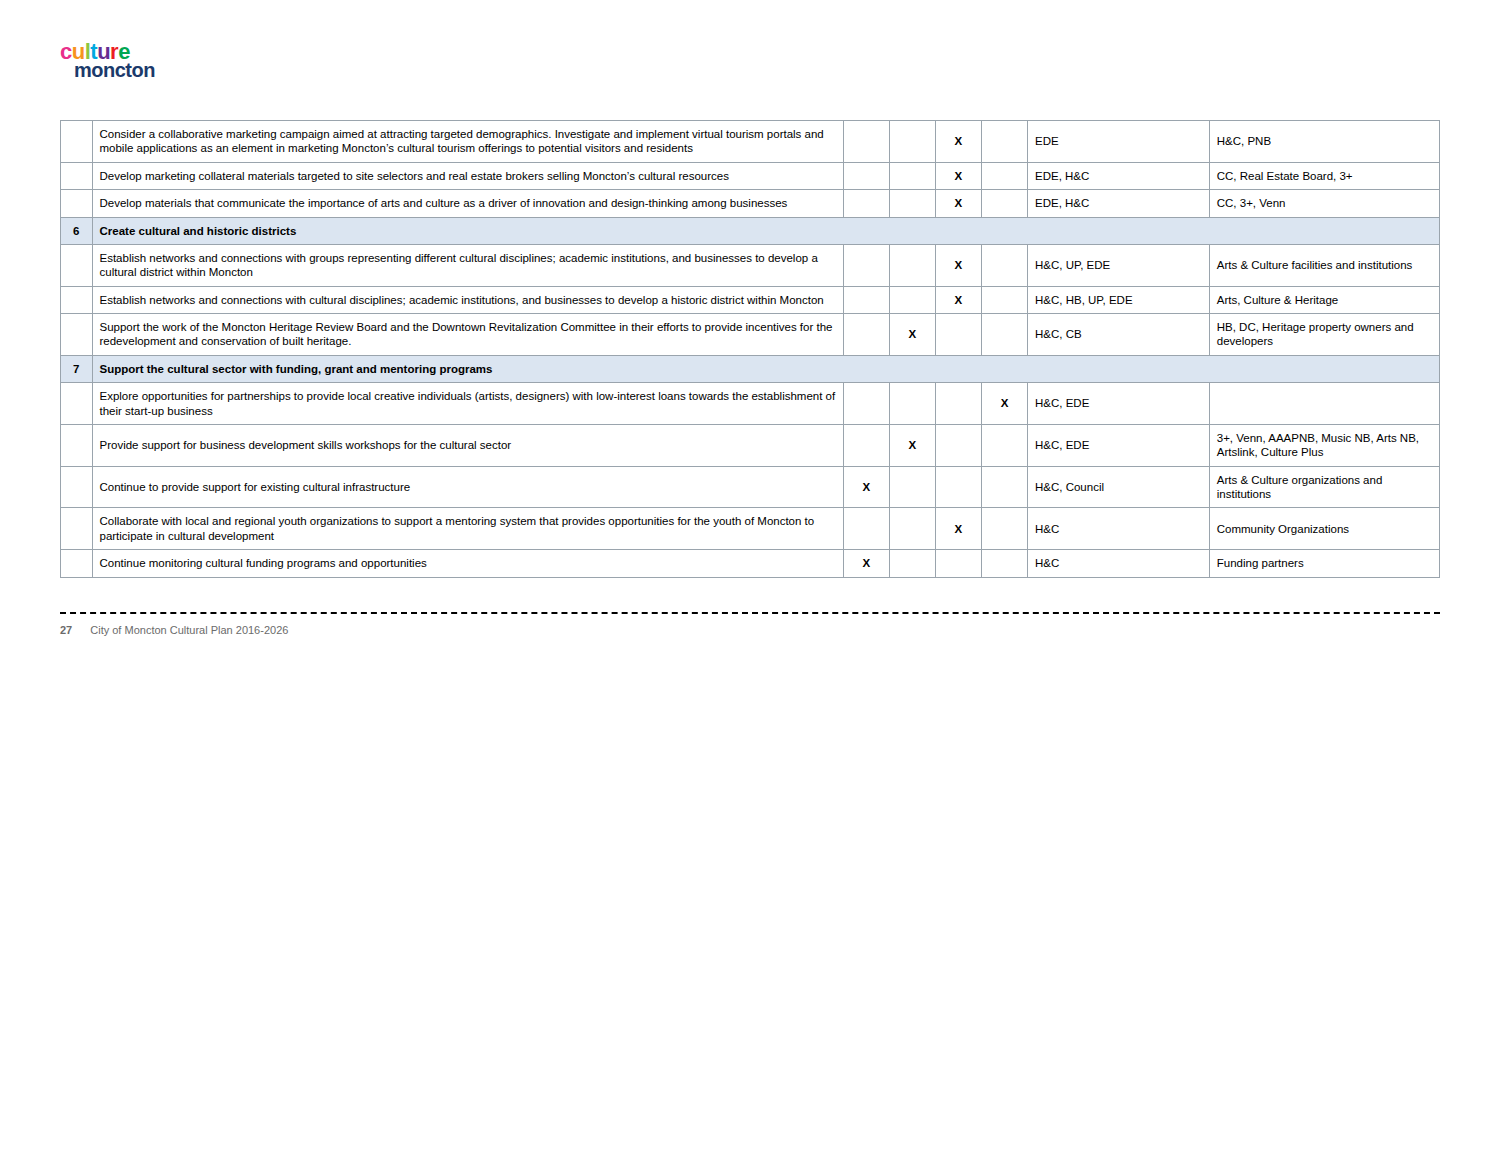culture moncton
| | Consider a collaborative marketing campaign aimed at attracting targeted demographics. Investigate and implement virtual tourism portals and mobile applications as an element in marketing Moncton’s cultural tourism offerings to potential visitors and residents | | | X | | EDE | H&C, PNB |
| | Develop marketing collateral materials targeted to site selectors and real estate brokers selling Moncton’s cultural resources | | | X | | EDE, H&C | CC, Real Estate Board, 3+ |
| | Develop materials that communicate the importance of arts and culture as a driver of innovation and design-thinking among businesses | | | X | | EDE, H&C | CC, 3+, Venn |
| 6 | Create cultural and historic districts |
| | Establish networks and connections with groups representing different cultural disciplines; academic institutions, and businesses to develop a cultural district within Moncton | | | X | | H&C, UP, EDE | Arts & Culture facilities and institutions |
| | Establish networks and connections with cultural disciplines; academic institutions, and businesses to develop a historic district within Moncton | | | X | | H&C, HB, UP, EDE | Arts, Culture & Heritage |
| | Support the work of the Moncton Heritage Review Board and the Downtown Revitalization Committee in their efforts to provide incentives for the redevelopment and conservation of built heritage. | | X | | | H&C, CB | HB, DC, Heritage property owners and developers |
| 7 | Support the cultural sector with funding, grant and mentoring programs |
| | Explore opportunities for partnerships to provide local creative individuals (artists, designers) with low-interest loans towards the establishment of their start-up business | | | | X | H&C, EDE | |
| | Provide support for business development skills workshops for the cultural sector | | X | | | H&C, EDE | 3+, Venn, AAAPNB, Music NB, Arts NB, Artslink, Culture Plus |
| | Continue to provide support for existing cultural infrastructure | X | | | | H&C, Council | Arts & Culture organizations and institutions |
| | Collaborate with local and regional youth organizations to support a mentoring system that provides opportunities for the youth of Moncton to participate in cultural development | | | X | | H&C | Community Organizations |
| | Continue monitoring cultural funding programs and opportunities | X | | | | H&C | Funding partners |
27 City of Moncton Cultural Plan 2016-2026